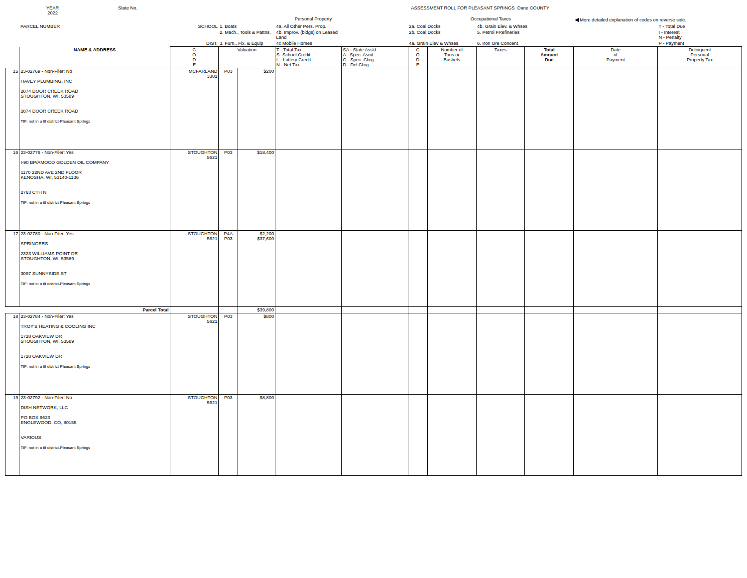| | YEAR 2022 | State No. | | ASSESSMENT ROLL FOR PLEASANT SPRINGS Dane COUNTY |
| | | | | Personal Property | Occupational Taxes | ◀ More detailed explanation of codes on reverse side. |
| | PARCEL NUMBER | | SCHOOL | 1. Boats | 4a. All Other Pers. Prop. | | 2a. Coal Docks | 4b. Grain Elev. & Whses | T - Total Due |
| | | | | 2. Mach., Tools & Pattns. | 4b. Improv. (bldgs) on Leased Land | | 2b. Coal Docks | 5. Petrol FRefineries | I - Interest N - Penalty |
| | | | DIST. | 3. Furn., Fix. & Equip | 4c Mobile Homes | | 4a. Grain Elev & Whses | 6. Iron Ore Concent | P - Payment |
| | NAME & ADDRESS | C O D E | Valuation | T - Total Tax S- School Credit L - Lottery Credit N - Net Tax | SA - State Ass'd A - Spec. Asmt C - Spec. Chrg D - Del Chrg | C O D E | Number of Tons or Bushels | Taxes | Total Amount Due | Date of Payment | Delinquent Personal Property Tax |
| 15 | 23-02769 - Non-Filer: No HAVEY PLUMBING, INC 2874 DOOR CREEK ROAD STOUGHTON, WI, 53589 2874 DOOR CREEK ROAD TIF: not in a tif district-Pleasant Springs | MCFARLAND 3381 | P03 | $200 | | | | | | | | |
| 16 | 23-02776 - Non-Filer: Yes I-90 BP/AMOCO GOLDEN OIL COMPANY 1170 22ND AVE 2ND FLOOR KENOSHA, WI, 53140-1136 2763 CTH N TIF: not in a tif district-Pleasant Springs | STOUGHTON 5621 | P03 | $18,400 | | | | | | | | |
| 17 | 23-02780 - Non-Filer: Yes SPRINGERS 2323 WILLIAMS POINT DR STOUGHTON, WI, 53589 3097 SUNNYSIDE ST TIF: not in a tif district-Pleasant Springs | STOUGHTON 5621 | P4A P03 | $2,200 $37,600 | | | | | | | | |
| | | Parcel Total | | | $39,800 | | | | | | | | |
| 18 | 23-02784 - Non-Filer: Yes TROY'S HEATING & COOLING INC 1728 OAKVIEW DR STOUGHTON, WI, 53589 1728 OAKVIEW DR TIF: not in a tif district-Pleasant Springs | STOUGHTON 5621 | P03 | $800 | | | | | | | | |
| 19 | 23-02792 - Non-Filer: No DISH NETWORK, LLC PO BOX 6623 ENGLEWOOD, CO, 80155 VARIOUS TIF: not in a tif district-Pleasant Springs | STOUGHTON 5621 | P03 | $8,800 | | | | | | | | |